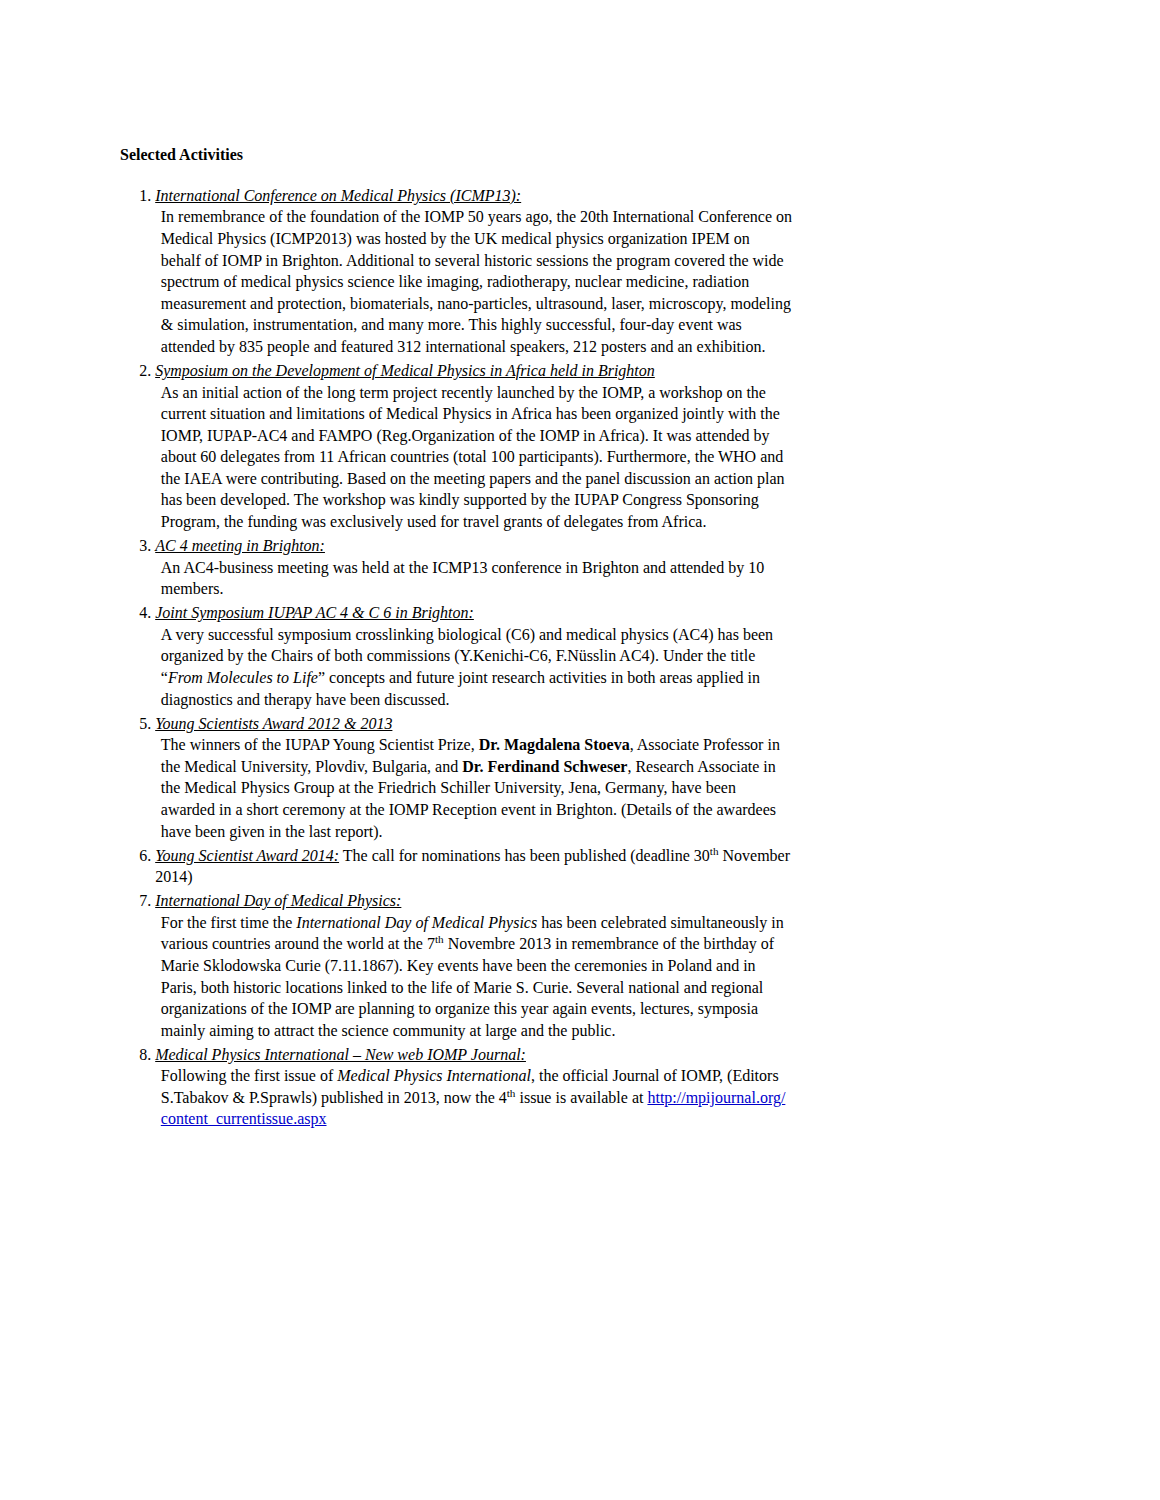Selected Activities
International Conference on Medical Physics (ICMP13): In remembrance of the foundation of the IOMP 50 years ago, the 20th International Conference on Medical Physics (ICMP2013) was hosted by the UK medical physics organization IPEM on behalf of IOMP in Brighton. Additional to several historic sessions the program covered the wide spectrum of medical physics science like imaging, radiotherapy, nuclear medicine, radiation measurement and protection, biomaterials, nano-particles, ultrasound, laser, microscopy, modeling & simulation, instrumentation, and many more. This highly successful, four-day event was attended by 835 people and featured 312 international speakers, 212 posters and an exhibition.
Symposium on the Development of Medical Physics in Africa held in Brighton As an initial action of the long term project recently launched by the IOMP, a workshop on the current situation and limitations of Medical Physics in Africa has been organized jointly with the IOMP, IUPAP-AC4 and FAMPO (Reg.Organization of the IOMP in Africa). It was attended by about 60 delegates from 11 African countries (total 100 participants). Furthermore, the WHO and the IAEA were contributing. Based on the meeting papers and the panel discussion an action plan has been developed. The workshop was kindly supported by the IUPAP Congress Sponsoring Program, the funding was exclusively used for travel grants of delegates from Africa.
AC 4 meeting in Brighton: An AC4-business meeting was held at the ICMP13 conference in Brighton and attended by 10 members.
Joint Symposium IUPAP AC 4 & C 6 in Brighton: A very successful symposium crosslinking biological (C6) and medical physics (AC4) has been organized by the Chairs of both commissions (Y.Kenichi-C6, F.Nüsslin AC4). Under the title “From Molecules to Life” concepts and future joint research activities in both areas applied in diagnostics and therapy have been discussed.
Young Scientists Award 2012 & 2013 The winners of the IUPAP Young Scientist Prize, Dr. Magdalena Stoeva, Associate Professor in the Medical University, Plovdiv, Bulgaria, and Dr. Ferdinand Schweser, Research Associate in the Medical Physics Group at the Friedrich Schiller University, Jena, Germany, have been awarded in a short ceremony at the IOMP Reception event in Brighton. (Details of the awardees have been given in the last report).
Young Scientist Award 2014: The call for nominations has been published (deadline 30th November 2014)
International Day of Medical Physics: For the first time the International Day of Medical Physics has been celebrated simultaneously in various countries around the world at the 7th Novembre 2013 in remembrance of the birthday of Marie Sklodowska Curie (7.11.1867). Key events have been the ceremonies in Poland and in Paris, both historic locations linked to the life of Marie S. Curie. Several national and regional organizations of the IOMP are planning to organize this year again events, lectures, symposia mainly aiming to attract the science community at large and the public.
Medical Physics International – New web IOMP Journal: Following the first issue of Medical Physics International, the official Journal of IOMP, (Editors S.Tabakov & P.Sprawls) published in 2013, now the 4th issue is available at http://mpijournal.org/content_currentissue.aspx